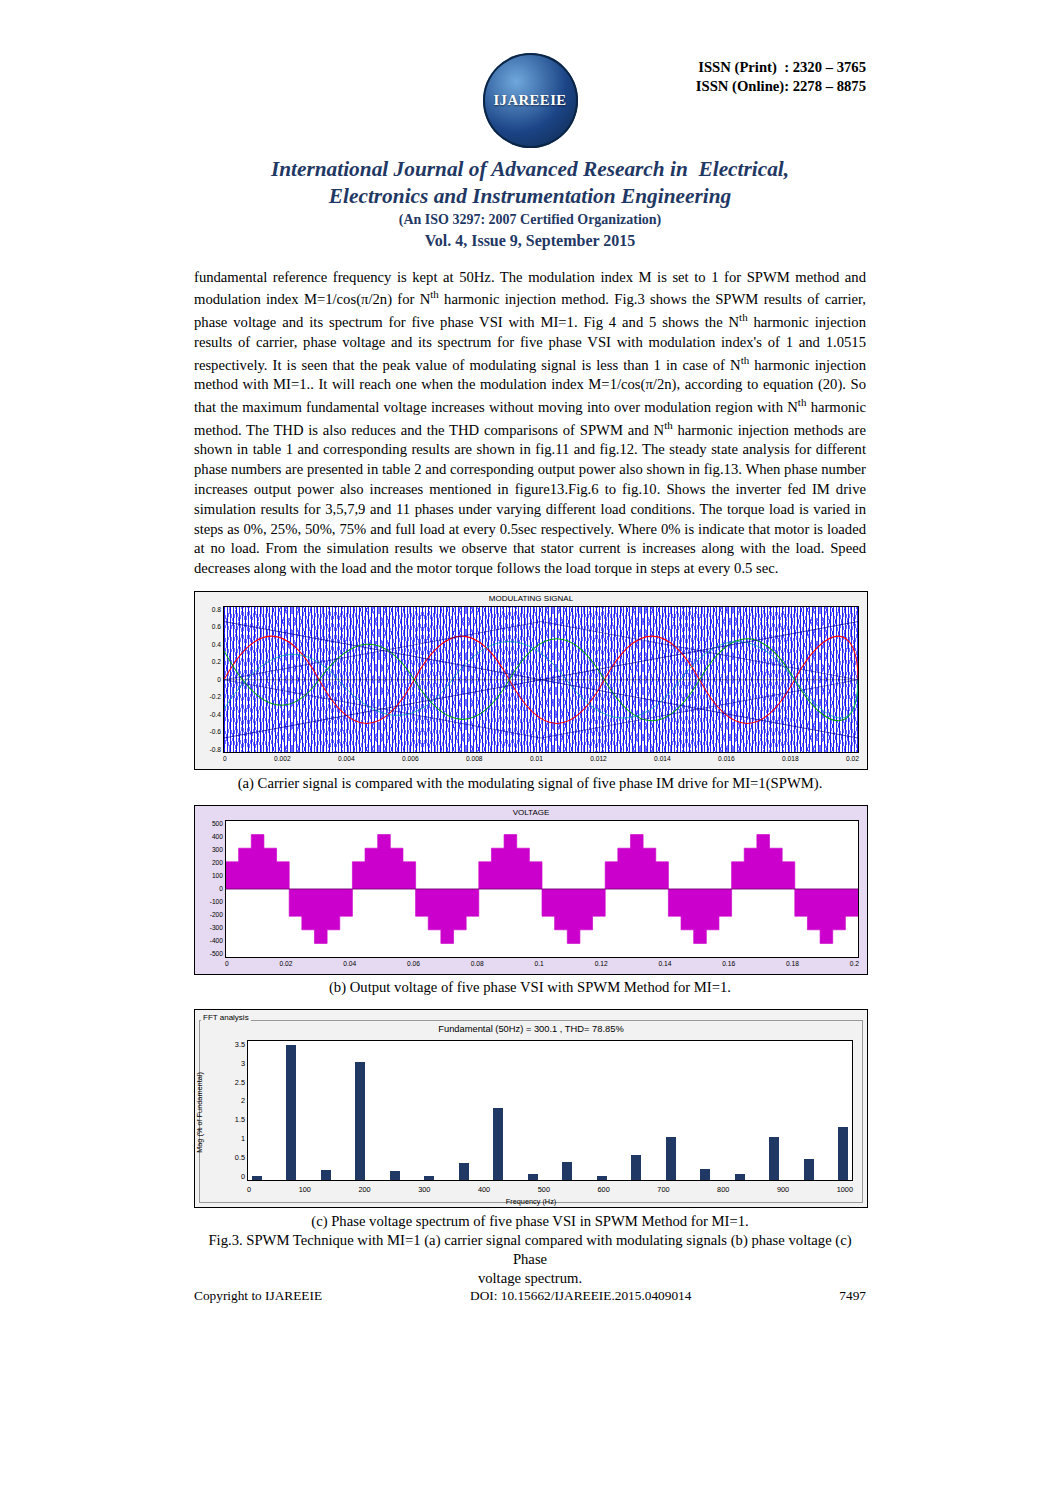ISSN (Print) : 2320 – 3765
ISSN (Online): 2278 – 8875
International Journal of Advanced Research in Electrical,
Electronics and Instrumentation Engineering
(An ISO 3297: 2007 Certified Organization)
Vol. 4, Issue 9, September 2015
fundamental reference frequency is kept at 50Hz. The modulation index M is set to 1 for SPWM method and modulation index M=1/cos(π/2n) for Nth harmonic injection method. Fig.3 shows the SPWM results of carrier, phase voltage and its spectrum for five phase VSI with MI=1. Fig 4 and 5 shows the Nth harmonic injection results of carrier, phase voltage and its spectrum for five phase VSI with modulation index's of 1 and 1.0515 respectively. It is seen that the peak value of modulating signal is less than 1 in case of Nth harmonic injection method with MI=1.. It will reach one when the modulation index M=1/cos(π/2n), according to equation (20). So that the maximum fundamental voltage increases without moving into over modulation region with Nth harmonic method. The THD is also reduces and the THD comparisons of SPWM and Nth harmonic injection methods are shown in table 1 and corresponding results are shown in fig.11 and fig.12. The steady state analysis for different phase numbers are presented in table 2 and corresponding output power also shown in fig.13. When phase number increases output power also increases mentioned in figure13.Fig.6 to fig.10. Shows the inverter fed IM drive simulation results for 3,5,7,9 and 11 phases under varying different load conditions. The torque load is varied in steps as 0%, 25%, 50%, 75% and full load at every 0.5sec respectively. Where 0% is indicate that motor is loaded at no load. From the simulation results we observe that stator current is increases along with the load. Speed decreases along with the load and the motor torque follows the load torque in steps at every 0.5 sec.
MODULATING SIGNAL
0.80.60.40.20-0.2-0.4-0.6-0.8
00.0020.0040.0060.0080.010.0120.0140.0160.0180.02
(a) Carrier signal is compared with the modulating signal of five phase IM drive for MI=1(SPWM).
VOLTAGE
5004003002001000-100-200-300-400-500
00.020.040.060.080.10.120.140.160.180.2
(b) Output voltage of five phase VSI with SPWM Method for MI=1.
FFT analysis
Fundamental (50Hz) = 300.1 , THD= 78.85%
Mag (% of Fundamental)
3.532.521.510.50
01002003004005006007008009001000
Frequency (Hz)
(c) Phase voltage spectrum of five phase VSI in SPWM Method for MI=1.
Fig.3. SPWM Technique with MI=1 (a) carrier signal compared with modulating signals (b) phase voltage (c) Phase
voltage spectrum.
Copyright to IJAREEIE DOI: 10.15662/IJAREEIE.2015.0409014 7497